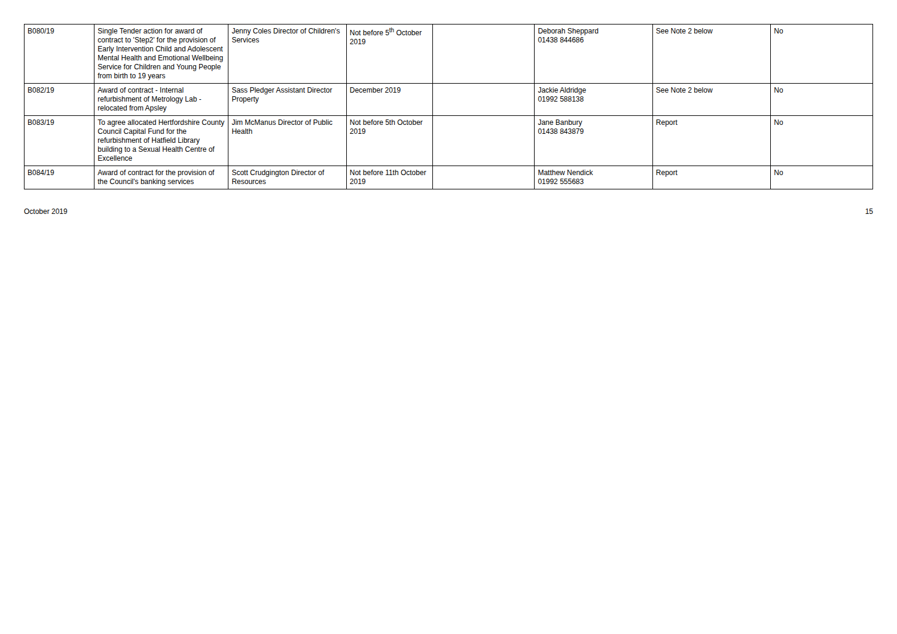| B080/19 | Single Tender action for award of contract to 'Step2' for the provision of Early Intervention Child and Adolescent Mental Health and Emotional Wellbeing Service for Children and Young People from birth to 19 years | Jenny Coles Director of Children's Services | Not before 5 th October 2019 | | Deborah Sheppard 01438 844686 | See Note 2 below | No |
| B082/19 | Award of contract - Internal refurbishment of Metrology Lab - relocated from Apsley | Sass Pledger Assistant Director Property | December 2019 | | Jackie Aldridge 01992 588138 | See Note 2 below | No |
| B083/19 | To agree allocated Hertfordshire County Council Capital Fund for the refurbishment of Hatfield Library building to a Sexual Health Centre of Excellence | Jim McManus Director of Public Health | Not before 5th October 2019 | | Jane Banbury 01438 843879 | Report | No |
| B084/19 | Award of contract for the provision of the Council's banking services | Scott Crudgington Director of Resources | Not before 11th October 2019 | | Matthew Nendick 01992 555683 | Report | No |
October 2019 15